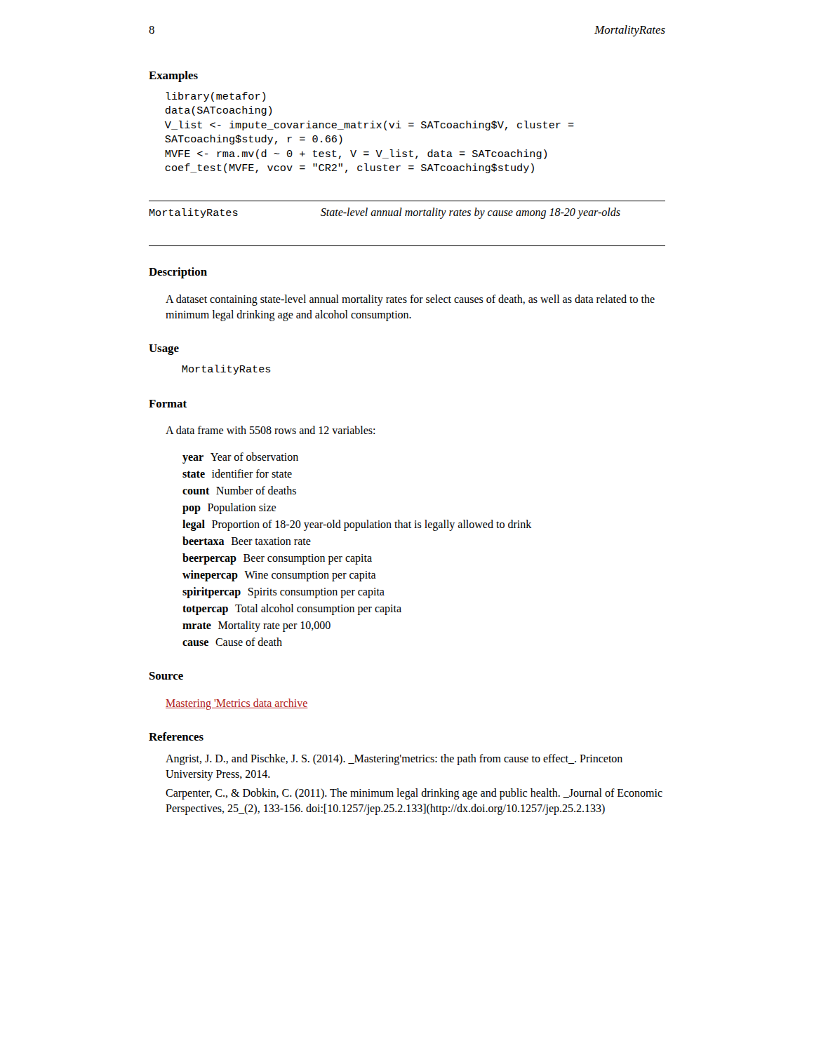8 MortalityRates
Examples
library(metafor)
data(SATcoaching)
V_list <- impute_covariance_matrix(vi = SATcoaching$V, cluster = SATcoaching$study, r = 0.66)
MVFE <- rma.mv(d ~ 0 + test, V = V_list, data = SATcoaching)
coef_test(MVFE, vcov = "CR2", cluster = SATcoaching$study)
MortalityRates State-level annual mortality rates by cause among 18-20 year-olds
Description
A dataset containing state-level annual mortality rates for select causes of death, as well as data related to the minimum legal drinking age and alcohol consumption.
Usage
MortalityRates
Format
A data frame with 5508 rows and 12 variables:
year
Year of observation
state
identifier for state
count
Number of deaths
pop
Population size
legal
Proportion of 18-20 year-old population that is legally allowed to drink
beertaxa
Beer taxation rate
beerpercap
Beer consumption per capita
winepercap
Wine consumption per capita
spiritpercap
Spirits consumption per capita
totpercap
Total alcohol consumption per capita
mrate
Mortality rate per 10,000
cause
Cause of death
Source
Mastering 'Metrics data archive
References
Angrist, J. D., and Pischke, J. S. (2014). _Mastering'metrics: the path from cause to effect_. Princeton University Press, 2014.
Carpenter, C., & Dobkin, C. (2011). The minimum legal drinking age and public health. _Journal of Economic Perspectives, 25_(2), 133-156. doi:[10.1257/jep.25.2.133](http://dx.doi.org/10.1257/jep.25.2.133)